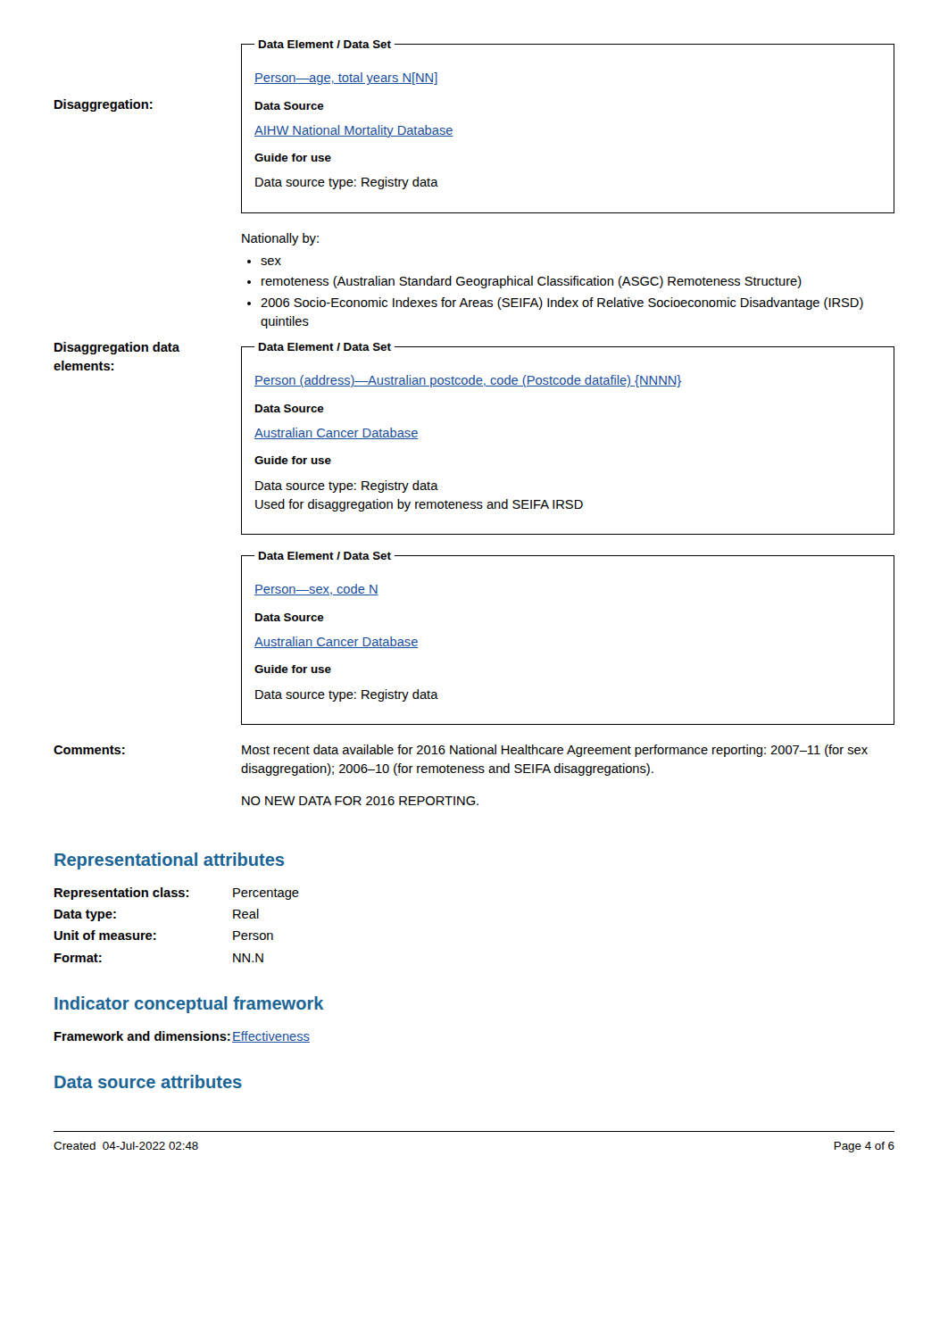Data Element / Data Set
Person—age, total years N[NN]
Data Source
AIHW National Mortality Database
Guide for use
Data source type: Registry data
Disaggregation:
Nationally by:
sex
remoteness (Australian Standard Geographical Classification (ASGC) Remoteness Structure)
2006 Socio-Economic Indexes for Areas (SEIFA) Index of Relative Socioeconomic Disadvantage (IRSD) quintiles
Disaggregation data elements:
Data Element / Data Set
Person (address)—Australian postcode, code (Postcode datafile) {NNNN}
Data Source
Australian Cancer Database
Guide for use
Data source type: Registry data
Used for disaggregation by remoteness and SEIFA IRSD
Data Element / Data Set
Person—sex, code N
Data Source
Australian Cancer Database
Guide for use
Data source type: Registry data
Comments:
Most recent data available for 2016 National Healthcare Agreement performance reporting: 2007–11 (for sex disaggregation); 2006–10 (for remoteness and SEIFA disaggregations).
NO NEW DATA FOR 2016 REPORTING.
Representational attributes
Representation class:
Percentage
Data type:
Real
Unit of measure:
Person
Format:
NN.N
Indicator conceptual framework
Framework and dimensions:
Effectiveness
Data source attributes
Created 04-Jul-2022 02:48
Page 4 of 6